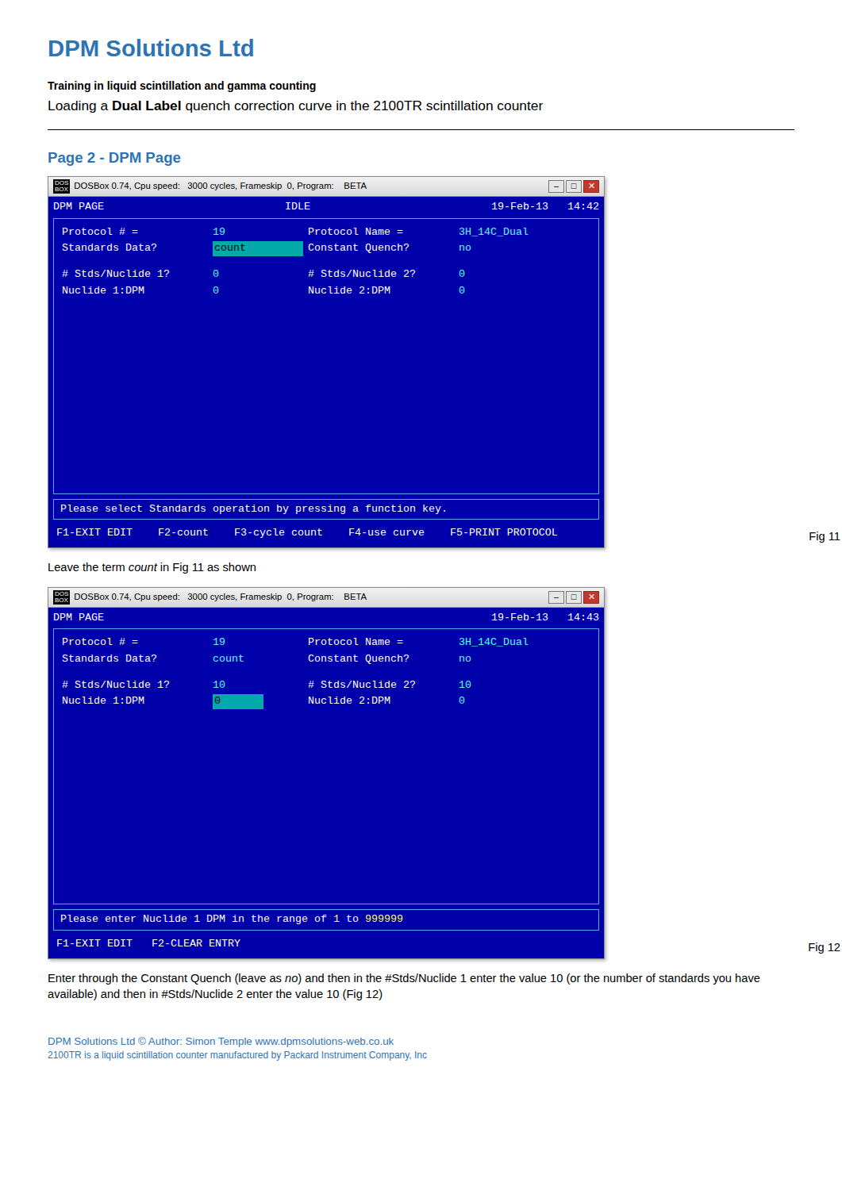DPM Solutions Ltd
Training in liquid scintillation and gamma counting
Loading a Dual Label quench correction curve in the 2100TR scintillation counter
Page 2 - DPM Page
DOS
BOXDOSBox 0.74, Cpu speed: 3000 cycles, Frameskip 0, Program: BETA
–□✕
DPM PAGE IDLE 19-Feb-13 14:42
Protocol # =
19
Protocol Name =
3H_14C_Dual
Standards Data?
count
Constant Quench?
no
# Stds/Nuclide 1?
0
# Stds/Nuclide 2?
0
Nuclide 1:DPM
0
Nuclide 2:DPM
0
Please select Standards operation by pressing a function key.
F1-EXIT EDIT F2-count F3-cycle count F4-use curve F5-PRINT PROTOCOL
Fig 11
Leave the term count in Fig 11 as shown
DOS
BOXDOSBox 0.74, Cpu speed: 3000 cycles, Frameskip 0, Program: BETA
–□✕
DPM PAGE 19-Feb-13 14:43
Protocol # =
19
Protocol Name =
3H_14C_Dual
Standards Data?
count
Constant Quench?
no
# Stds/Nuclide 1?
10
# Stds/Nuclide 2?
10
Nuclide 1:DPM
0
Nuclide 2:DPM
0
Please enter Nuclide 1 DPM in the range of 1 to 999999
F1-EXIT EDIT F2-CLEAR ENTRY
Fig 12
Enter through the Constant Quench (leave as no) and then in the #Stds/Nuclide 1 enter the value 10 (or the number of standards you have available) and then in #Stds/Nuclide 2 enter the value 10 (Fig 12)
DPM Solutions Ltd © Author: Simon Temple www.dpmsolutions-web.co.uk
2100TR is a liquid scintillation counter manufactured by Packard Instrument Company, Inc